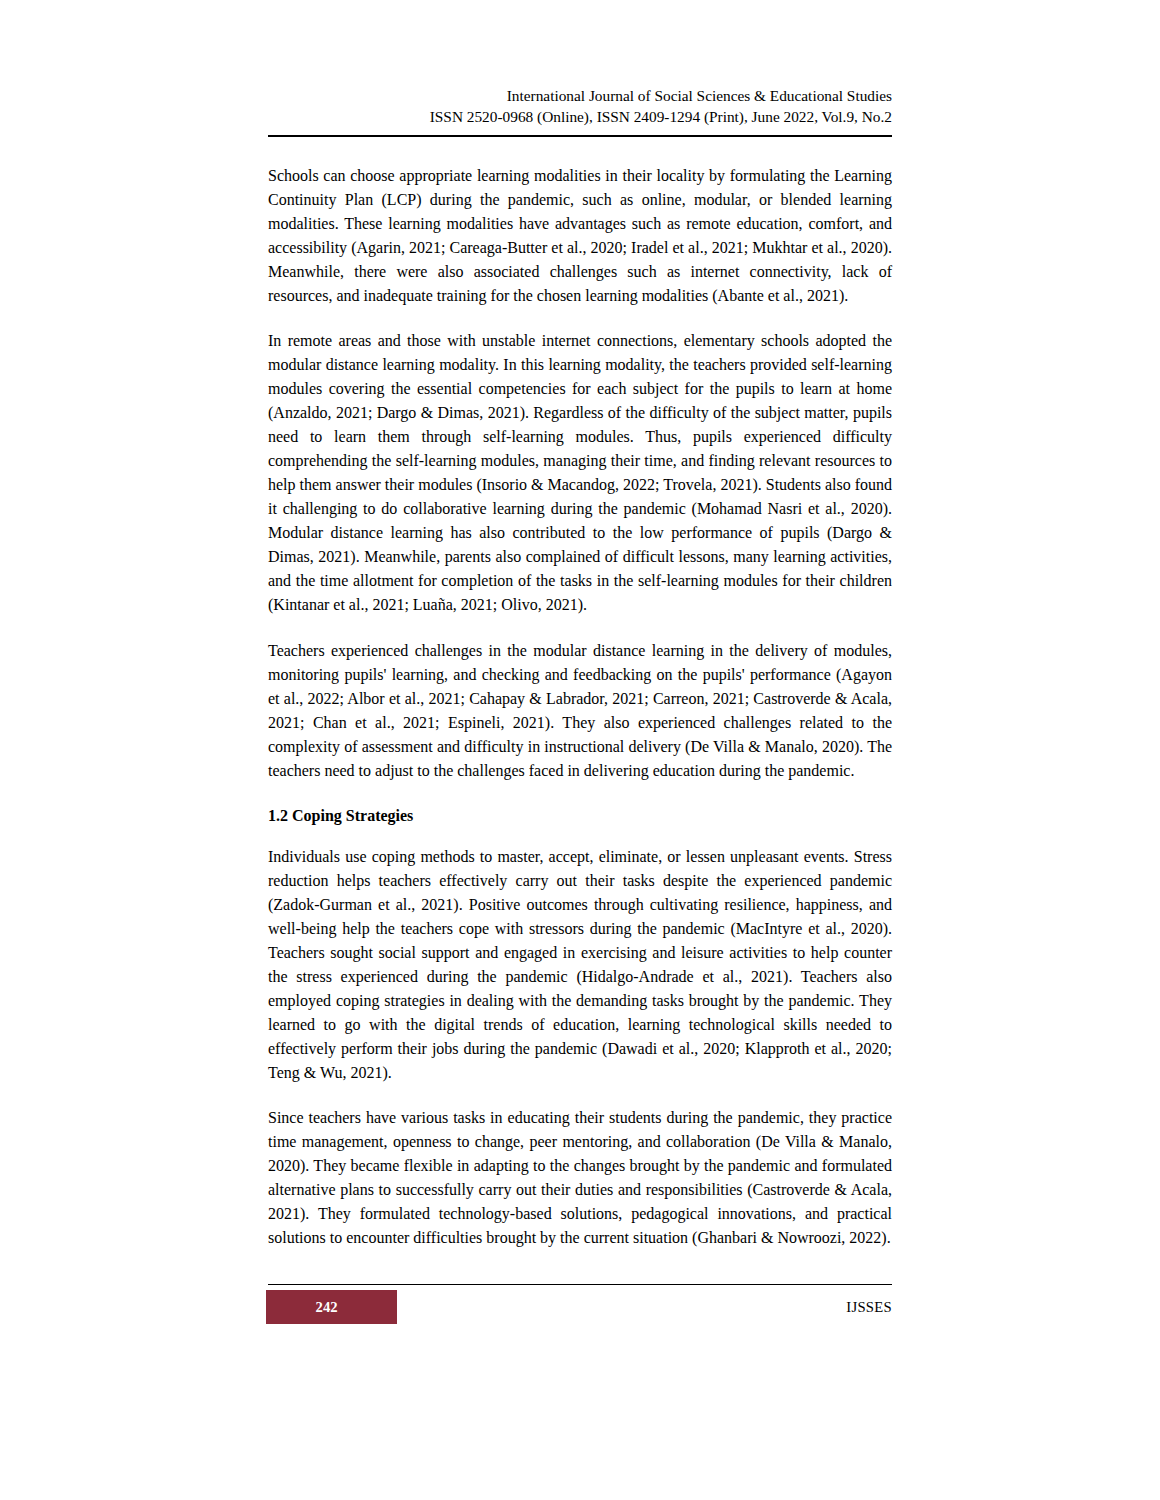International Journal of Social Sciences & Educational Studies ISSN 2520-0968 (Online), ISSN 2409-1294 (Print), June 2022, Vol.9, No.2
Schools can choose appropriate learning modalities in their locality by formulating the Learning Continuity Plan (LCP) during the pandemic, such as online, modular, or blended learning modalities. These learning modalities have advantages such as remote education, comfort, and accessibility (Agarin, 2021; Careaga-Butter et al., 2020; Iradel et al., 2021; Mukhtar et al., 2020). Meanwhile, there were also associated challenges such as internet connectivity, lack of resources, and inadequate training for the chosen learning modalities (Abante et al., 2021).
In remote areas and those with unstable internet connections, elementary schools adopted the modular distance learning modality. In this learning modality, the teachers provided self-learning modules covering the essential competencies for each subject for the pupils to learn at home (Anzaldo, 2021; Dargo & Dimas, 2021). Regardless of the difficulty of the subject matter, pupils need to learn them through self-learning modules. Thus, pupils experienced difficulty comprehending the self-learning modules, managing their time, and finding relevant resources to help them answer their modules (Insorio & Macandog, 2022; Trovela, 2021). Students also found it challenging to do collaborative learning during the pandemic (Mohamad Nasri et al., 2020). Modular distance learning has also contributed to the low performance of pupils (Dargo & Dimas, 2021). Meanwhile, parents also complained of difficult lessons, many learning activities, and the time allotment for completion of the tasks in the self-learning modules for their children (Kintanar et al., 2021; Luaña, 2021; Olivo, 2021).
Teachers experienced challenges in the modular distance learning in the delivery of modules, monitoring pupils' learning, and checking and feedbacking on the pupils' performance (Agayon et al., 2022; Albor et al., 2021; Cahapay & Labrador, 2021; Carreon, 2021; Castroverde & Acala, 2021; Chan et al., 2021; Espineli, 2021). They also experienced challenges related to the complexity of assessment and difficulty in instructional delivery (De Villa & Manalo, 2020). The teachers need to adjust to the challenges faced in delivering education during the pandemic.
1.2 Coping Strategies
Individuals use coping methods to master, accept, eliminate, or lessen unpleasant events. Stress reduction helps teachers effectively carry out their tasks despite the experienced pandemic (Zadok-Gurman et al., 2021). Positive outcomes through cultivating resilience, happiness, and well-being help the teachers cope with stressors during the pandemic (MacIntyre et al., 2020). Teachers sought social support and engaged in exercising and leisure activities to help counter the stress experienced during the pandemic (Hidalgo-Andrade et al., 2021). Teachers also employed coping strategies in dealing with the demanding tasks brought by the pandemic. They learned to go with the digital trends of education, learning technological skills needed to effectively perform their jobs during the pandemic (Dawadi et al., 2020; Klapproth et al., 2020; Teng & Wu, 2021).
Since teachers have various tasks in educating their students during the pandemic, they practice time management, openness to change, peer mentoring, and collaboration (De Villa & Manalo, 2020). They became flexible in adapting to the changes brought by the pandemic and formulated alternative plans to successfully carry out their duties and responsibilities (Castroverde & Acala, 2021). They formulated technology-based solutions, pedagogical innovations, and practical solutions to encounter difficulties brought by the current situation (Ghanbari & Nowroozi, 2022).
242 IJSSES